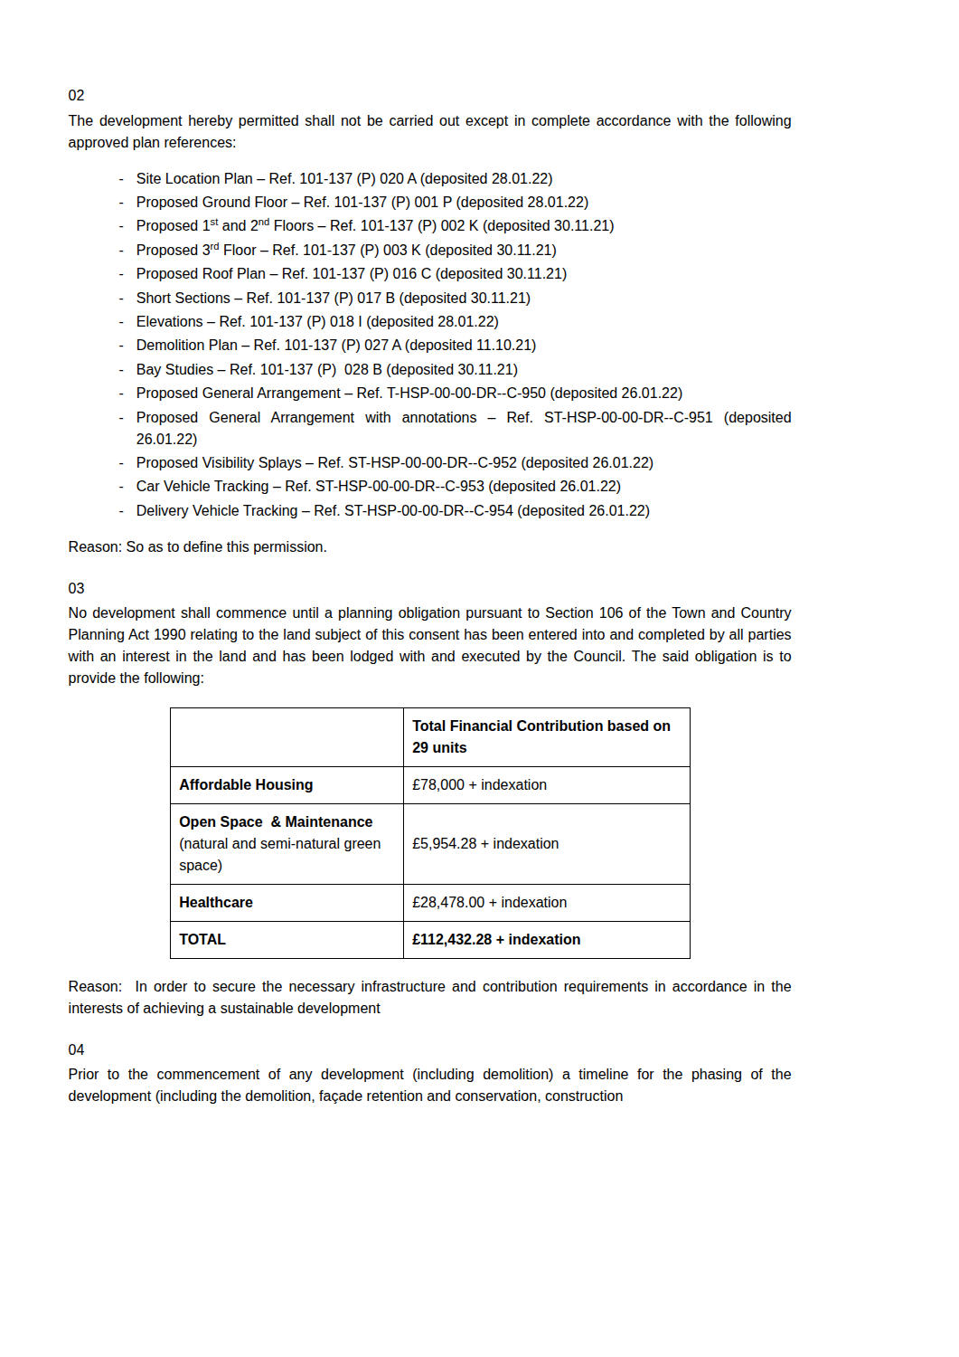02
The development hereby permitted shall not be carried out except in complete accordance with the following approved plan references:
Site Location Plan – Ref. 101-137 (P) 020 A (deposited 28.01.22)
Proposed Ground Floor – Ref. 101-137 (P) 001 P (deposited 28.01.22)
Proposed 1st and 2nd Floors – Ref. 101-137 (P) 002 K (deposited 30.11.21)
Proposed 3rd Floor – Ref. 101-137 (P) 003 K (deposited 30.11.21)
Proposed Roof Plan – Ref. 101-137 (P) 016 C (deposited 30.11.21)
Short Sections – Ref. 101-137 (P) 017 B (deposited 30.11.21)
Elevations – Ref. 101-137 (P) 018 I (deposited 28.01.22)
Demolition Plan – Ref. 101-137 (P) 027 A (deposited 11.10.21)
Bay Studies – Ref. 101-137 (P) 028 B (deposited 30.11.21)
Proposed General Arrangement – Ref. T-HSP-00-00-DR--C-950 (deposited 26.01.22)
Proposed General Arrangement with annotations – Ref. ST-HSP-00-00-DR--C-951 (deposited 26.01.22)
Proposed Visibility Splays – Ref. ST-HSP-00-00-DR--C-952 (deposited 26.01.22)
Car Vehicle Tracking – Ref. ST-HSP-00-00-DR--C-953 (deposited 26.01.22)
Delivery Vehicle Tracking – Ref. ST-HSP-00-00-DR--C-954 (deposited 26.01.22)
Reason: So as to define this permission.
03
No development shall commence until a planning obligation pursuant to Section 106 of the Town and Country Planning Act 1990 relating to the land subject of this consent has been entered into and completed by all parties with an interest in the land and has been lodged with and executed by the Council. The said obligation is to provide the following:
| | Total Financial Contribution based on 29 units |
| Affordable Housing | £78,000 + indexation |
| Open Space & Maintenance (natural and semi-natural green space) | £5,954.28 + indexation |
| Healthcare | £28,478.00 + indexation |
| TOTAL | £112,432.28 + indexation |
Reason: In order to secure the necessary infrastructure and contribution requirements in accordance in the interests of achieving a sustainable development
04
Prior to the commencement of any development (including demolition) a timeline for the phasing of the development (including the demolition, façade retention and conservation, construction